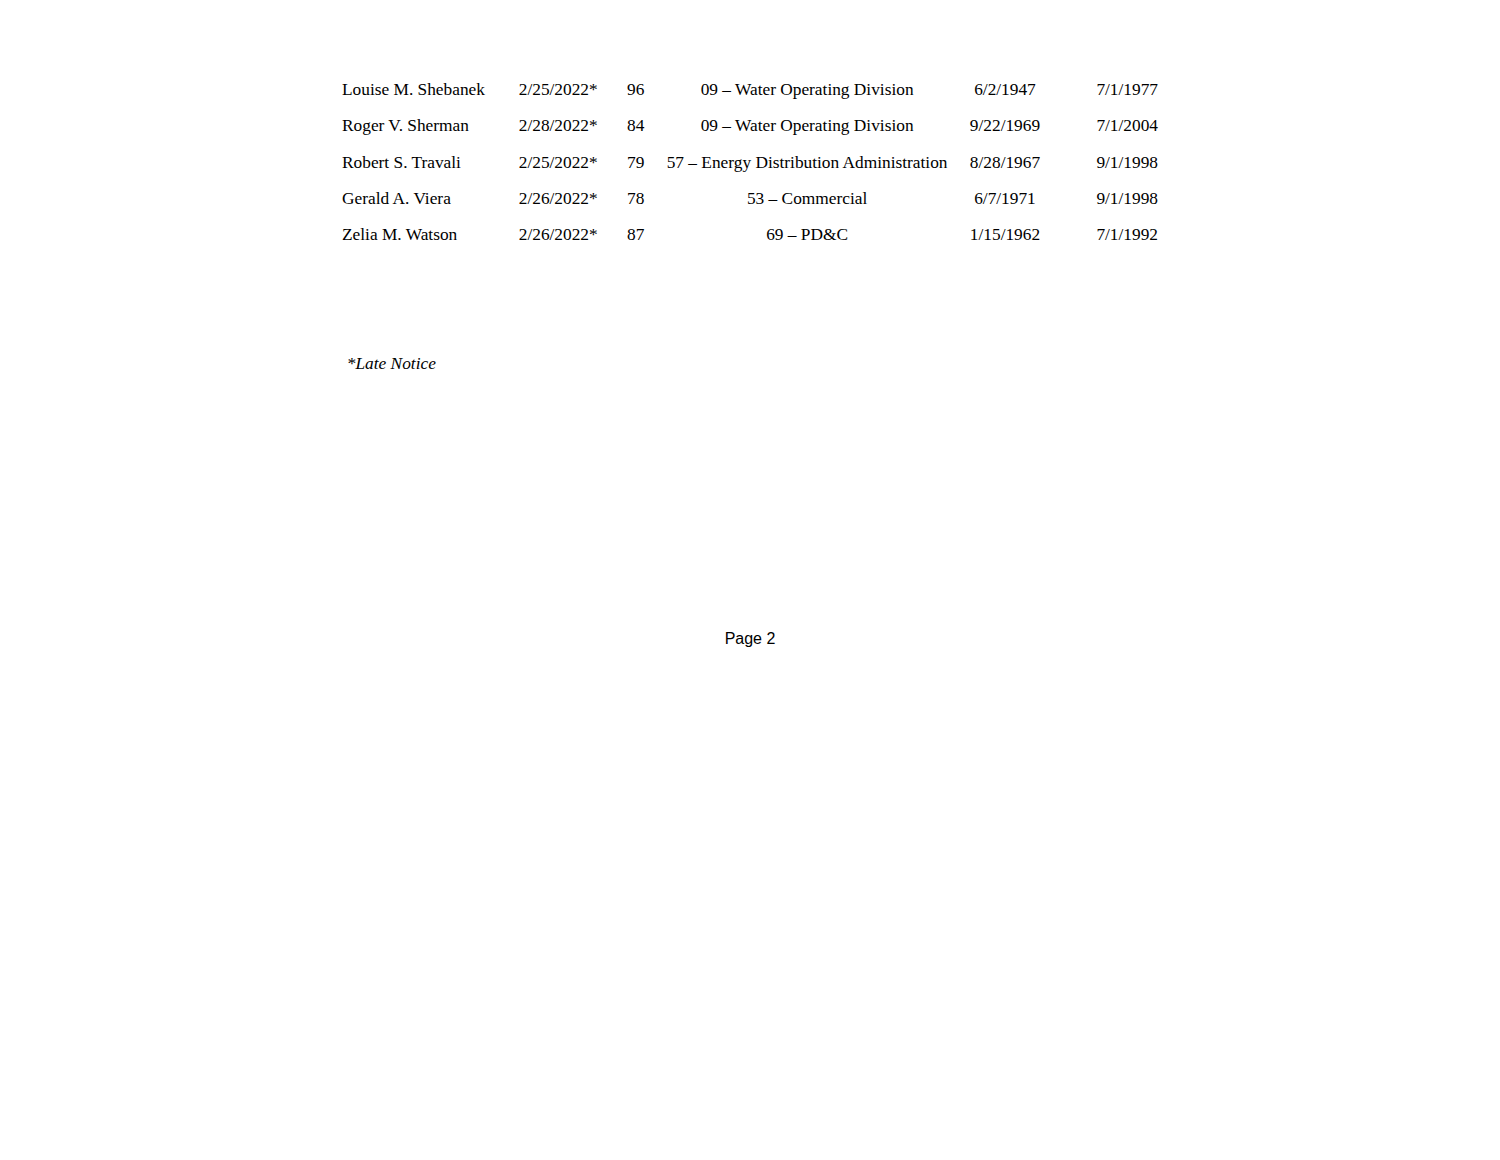| Louise M. Shebanek | 2/25/2022* | 96 | 09 – Water Operating Division | 6/2/1947 | 7/1/1977 |
| Roger V. Sherman | 2/28/2022* | 84 | 09 – Water Operating Division | 9/22/1969 | 7/1/2004 |
| Robert S. Travali | 2/25/2022* | 79 | 57 – Energy Distribution Administration | 8/28/1967 | 9/1/1998 |
| Gerald A. Viera | 2/26/2022* | 78 | 53 – Commercial | 6/7/1971 | 9/1/1998 |
| Zelia M. Watson | 2/26/2022* | 87 | 69 – PD&C | 1/15/1962 | 7/1/1992 |
*Late Notice
Page 2